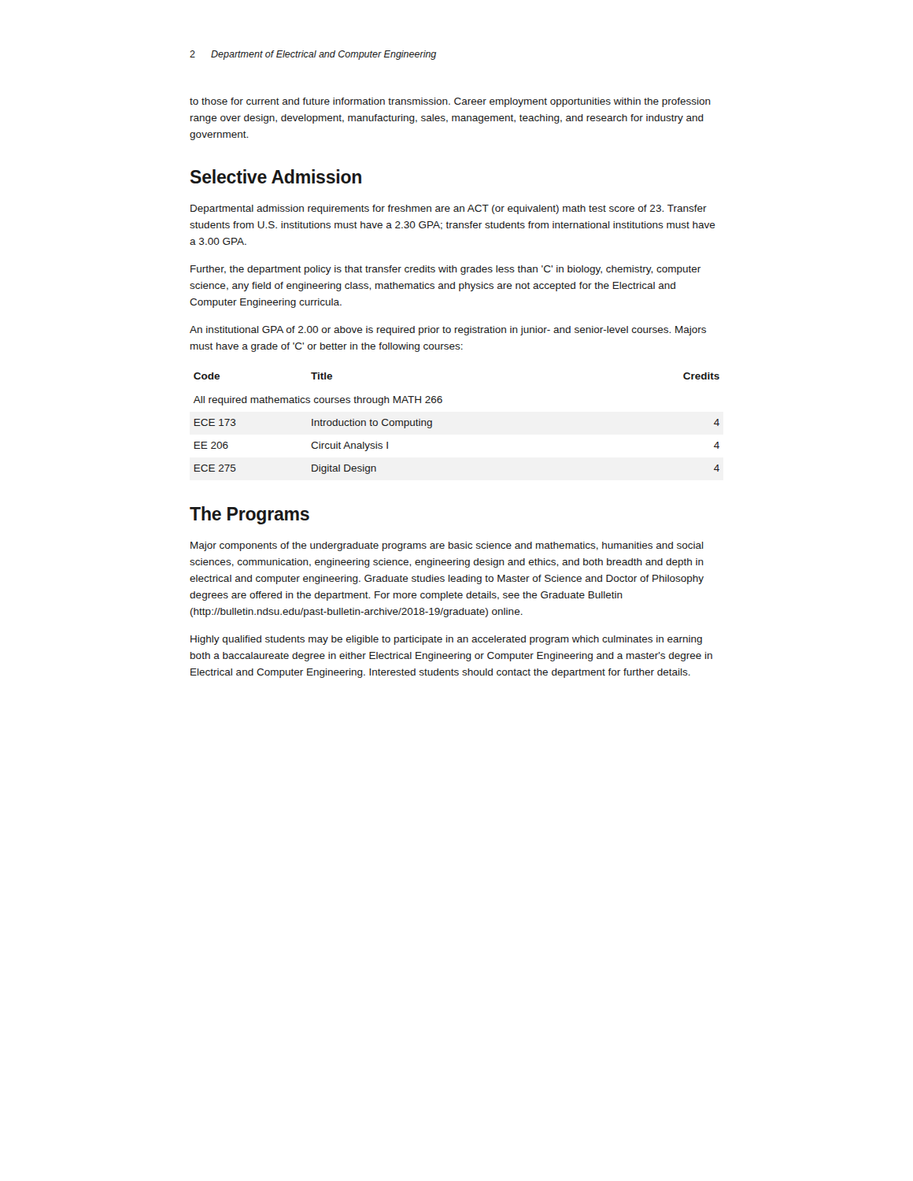2 Department of Electrical and Computer Engineering
to those for current and future information transmission. Career employment opportunities within the profession range over design, development, manufacturing, sales, management, teaching, and research for industry and government.
Selective Admission
Departmental admission requirements for freshmen are an ACT (or equivalent) math test score of 23. Transfer students from U.S. institutions must have a 2.30 GPA; transfer students from international institutions must have a 3.00 GPA.
Further, the department policy is that transfer credits with grades less than 'C' in biology, chemistry, computer science, any field of engineering class, mathematics and physics are not accepted for the Electrical and Computer Engineering curricula.
An institutional GPA of 2.00 or above is required prior to registration in junior- and senior-level courses. Majors must have a grade of 'C' or better in the following courses:
| Code | Title | Credits |
| --- | --- | --- |
| All required mathematics courses through MATH 266 |
| ECE 173 | Introduction to Computing | 4 |
| EE 206 | Circuit Analysis I | 4 |
| ECE 275 | Digital Design | 4 |
The Programs
Major components of the undergraduate programs are basic science and mathematics, humanities and social sciences, communication, engineering science, engineering design and ethics, and both breadth and depth in electrical and computer engineering. Graduate studies leading to Master of Science and Doctor of Philosophy degrees are offered in the department. For more complete details, see the Graduate Bulletin (http://bulletin.ndsu.edu/past-bulletin-archive/2018-19/graduate) online.
Highly qualified students may be eligible to participate in an accelerated program which culminates in earning both a baccalaureate degree in either Electrical Engineering or Computer Engineering and a master's degree in Electrical and Computer Engineering. Interested students should contact the department for further details.